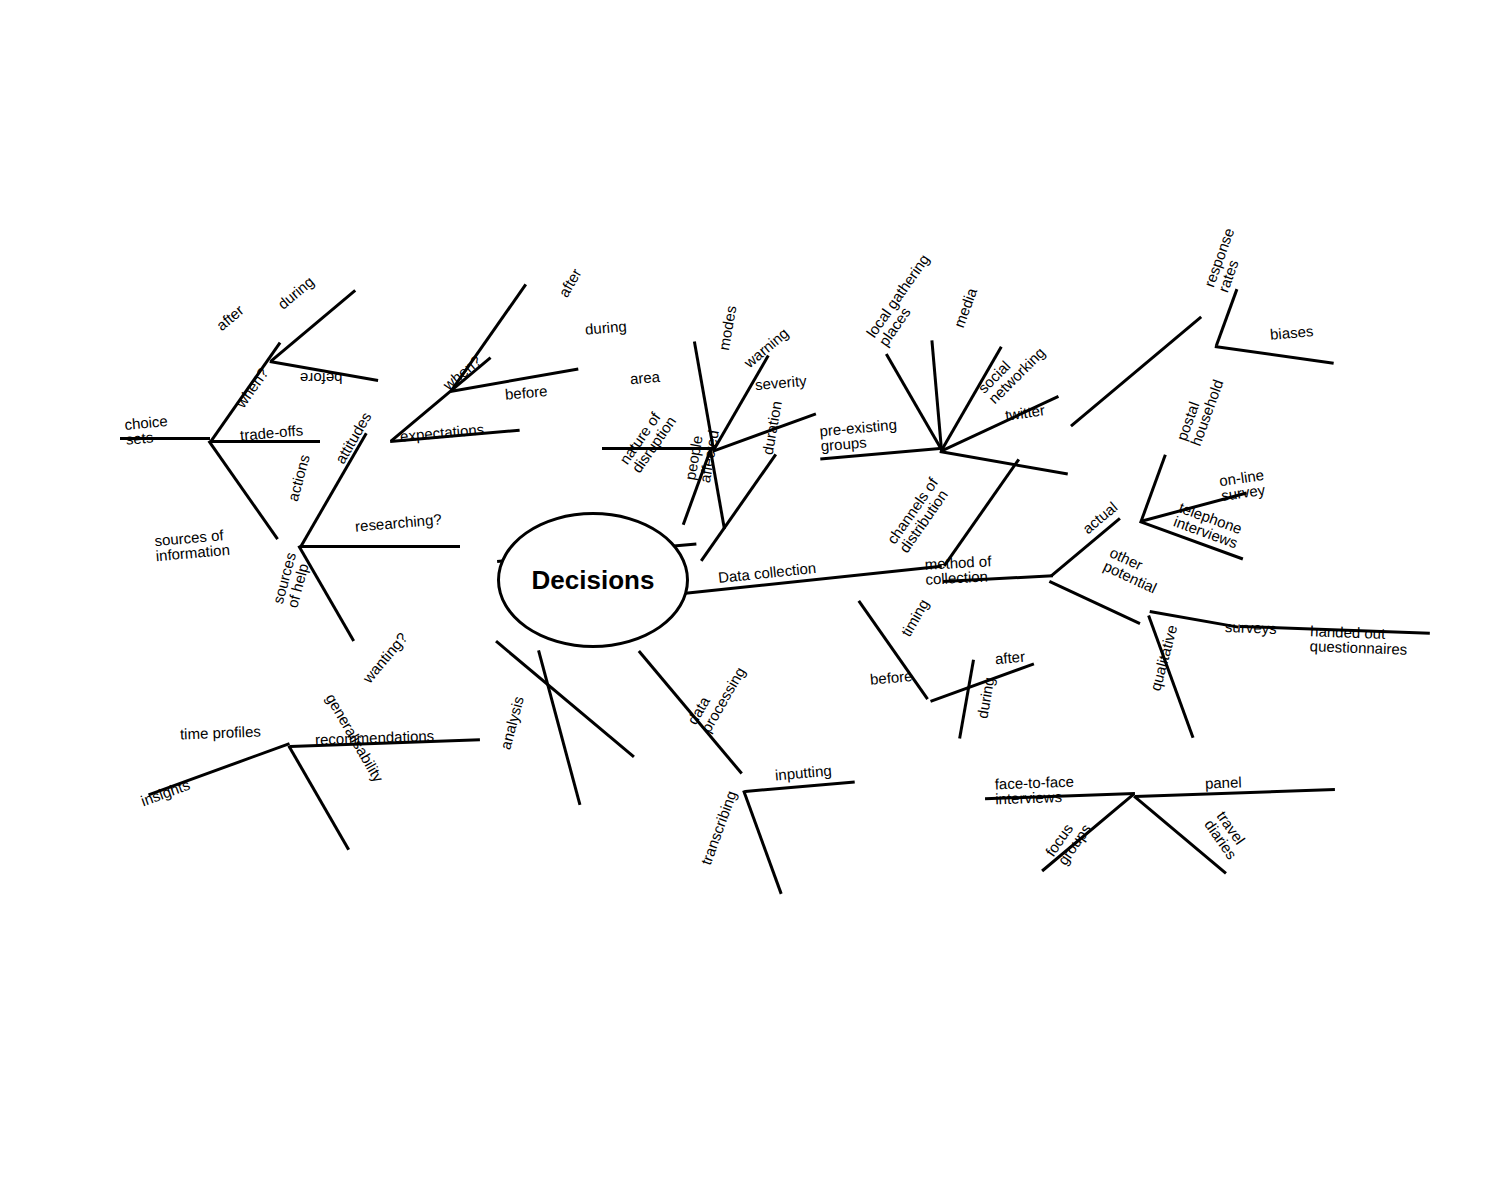Decisions
Data collection
channels of
distribution
local gathering
places
media
social
networking
twitter
pre-existing
groups
response
rates
biases
method of
collection
actual
postal
household
on-line
survey
telephone
interviews
other
potential
surveys
handed out
questionnaires
qualitative
face-to-face
interviews
panel
focus
groups
travel
diaries
timing
before
after
during
nature of
disruption
area
modes
warning
severity
duration
people
affected
researching?
sources of
information
sources
of help
attitudes
actions
expectations
when?
after
during
before
trade-offs
choice
sets
when?
after
during
before
wanting?
recommendations
time profiles
insights
generalisability
analysis
data
processing
inputting
transcribing